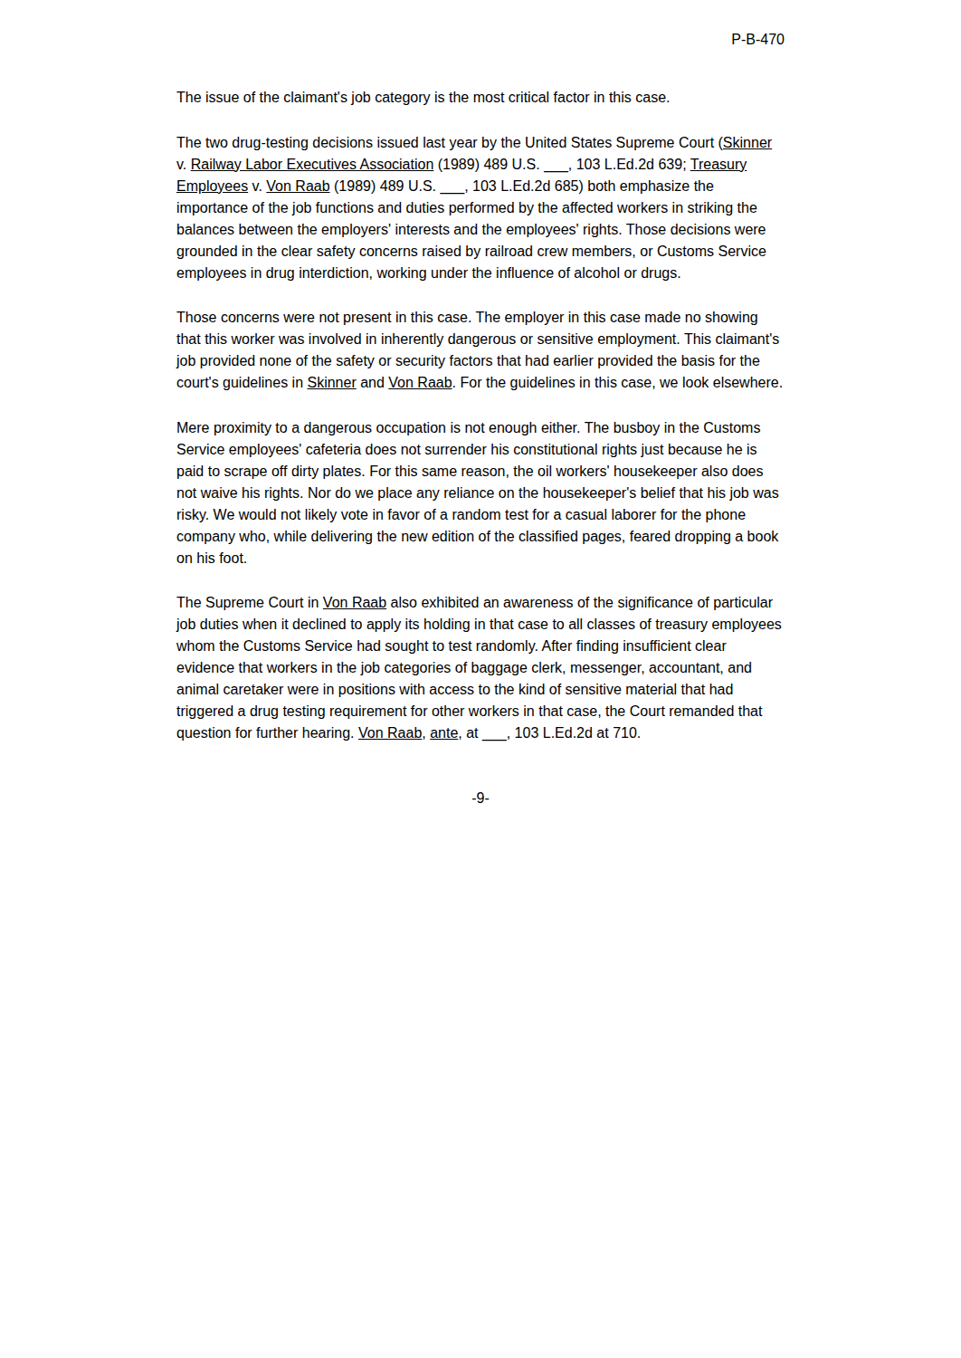P-B-470
The issue of the claimant's job category is the most critical factor in this case.
The two drug-testing decisions issued last year by the United States Supreme Court (Skinner v. Railway Labor Executives Association (1989) 489 U.S. ___, 103 L.Ed.2d 639; Treasury Employees v. Von Raab (1989) 489 U.S. ___, 103 L.Ed.2d 685) both emphasize the importance of the job functions and duties performed by the affected workers in striking the balances between the employers' interests and the employees' rights. Those decisions were grounded in the clear safety concerns raised by railroad crew members, or Customs Service employees in drug interdiction, working under the influence of alcohol or drugs.
Those concerns were not present in this case. The employer in this case made no showing that this worker was involved in inherently dangerous or sensitive employment. This claimant's job provided none of the safety or security factors that had earlier provided the basis for the court's guidelines in Skinner and Von Raab. For the guidelines in this case, we look elsewhere.
Mere proximity to a dangerous occupation is not enough either. The busboy in the Customs Service employees' cafeteria does not surrender his constitutional rights just because he is paid to scrape off dirty plates. For this same reason, the oil workers' housekeeper also does not waive his rights. Nor do we place any reliance on the housekeeper's belief that his job was risky. We would not likely vote in favor of a random test for a casual laborer for the phone company who, while delivering the new edition of the classified pages, feared dropping a book on his foot.
The Supreme Court in Von Raab also exhibited an awareness of the significance of particular job duties when it declined to apply its holding in that case to all classes of treasury employees whom the Customs Service had sought to test randomly. After finding insufficient clear evidence that workers in the job categories of baggage clerk, messenger, accountant, and animal caretaker were in positions with access to the kind of sensitive material that had triggered a drug testing requirement for other workers in that case, the Court remanded that question for further hearing. Von Raab, ante, at ___, 103 L.Ed.2d at 710.
-9-